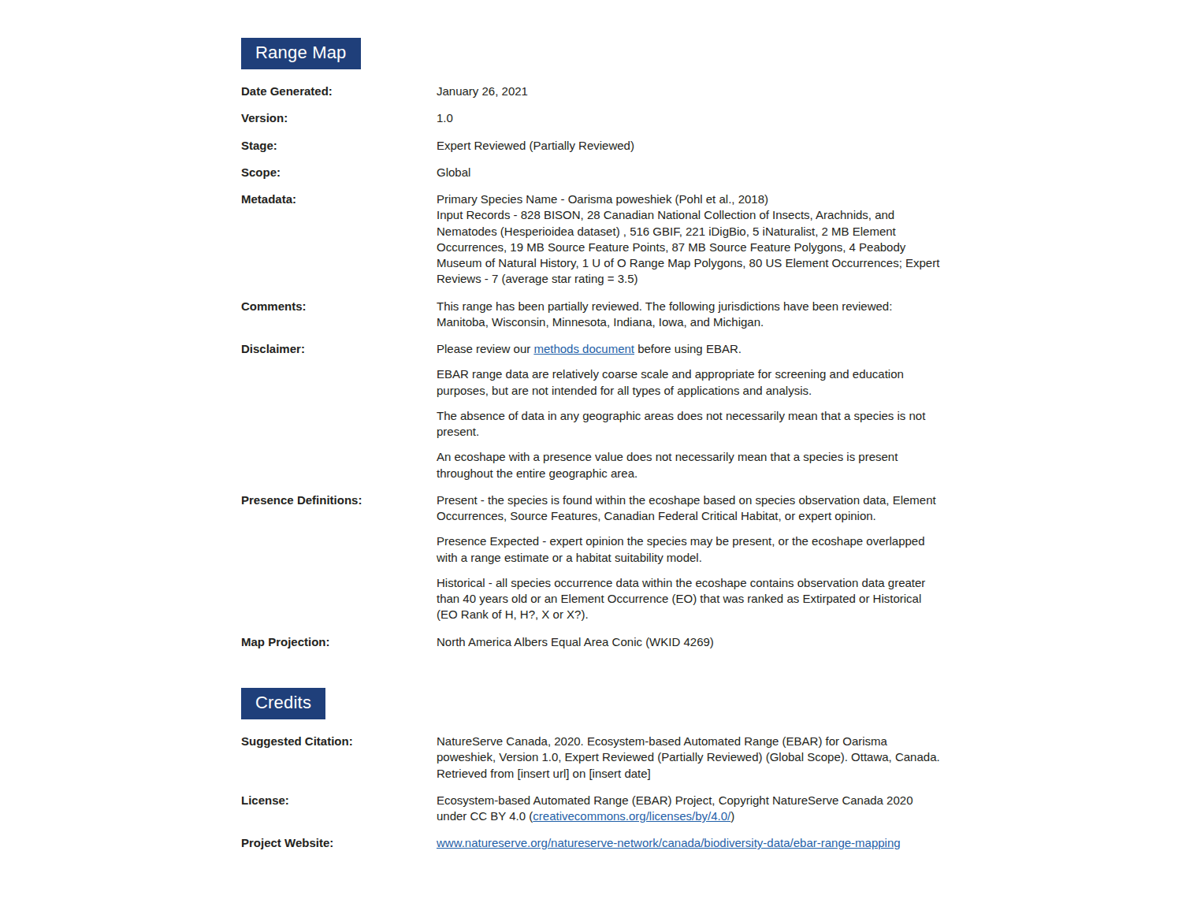Range Map
| Date Generated: | January 26, 2021 |
| Version: | 1.0 |
| Stage: | Expert Reviewed (Partially Reviewed) |
| Scope: | Global |
| Metadata: | Primary Species Name - Oarisma poweshiek (Pohl et al., 2018) Input Records - 828 BISON, 28 Canadian National Collection of Insects, Arachnids, and Nematodes (Hesperioidea dataset) , 516 GBIF, 221 iDigBio, 5 iNaturalist, 2 MB Element Occurrences, 19 MB Source Feature Points, 87 MB Source Feature Polygons, 4 Peabody Museum of Natural History, 1 U of O Range Map Polygons, 80 US Element Occurrences; Expert Reviews - 7 (average star rating = 3.5) |
| Comments: | This range has been partially reviewed. The following jurisdictions have been reviewed: Manitoba, Wisconsin, Minnesota, Indiana, Iowa, and Michigan. |
| Disclaimer: | Please review our methods document before using EBAR. EBAR range data are relatively coarse scale and appropriate for screening and education purposes, but are not intended for all types of applications and analysis. The absence of data in any geographic areas does not necessarily mean that a species is not present. An ecoshape with a presence value does not necessarily mean that a species is present throughout the entire geographic area. |
| Presence Definitions: | Present - the species is found within the ecoshape based on species observation data, Element Occurrences, Source Features, Canadian Federal Critical Habitat, or expert opinion. Presence Expected - expert opinion the species may be present, or the ecoshape overlapped with a range estimate or a habitat suitability model. Historical - all species occurrence data within the ecoshape contains observation data greater than 40 years old or an Element Occurrence (EO) that was ranked as Extirpated or Historical (EO Rank of H, H?, X or X?). |
| Map Projection: | North America Albers Equal Area Conic (WKID 4269) |
Credits
| Suggested Citation: | NatureServe Canada, 2020. Ecosystem-based Automated Range (EBAR) for Oarisma poweshiek, Version 1.0, Expert Reviewed (Partially Reviewed) (Global Scope). Ottawa, Canada. Retrieved from [insert url] on [insert date] |
| License: | Ecosystem-based Automated Range (EBAR) Project, Copyright NatureServe Canada 2020 under CC BY 4.0 ( creativecommons.org/licenses/by/4.0/ ) |
| Project Website: | www.natureserve.org/natureserve-network/canada/biodiversity-data/ebar-range-mapping |